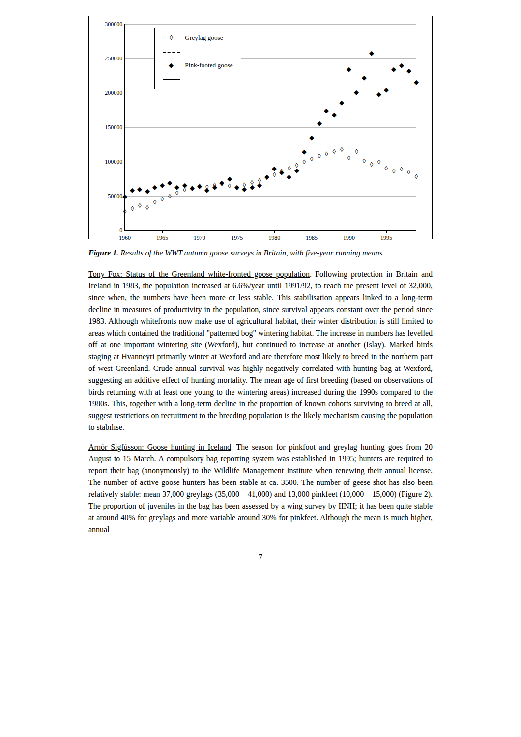| ◊ | Greylag goose |
| ◆ | Pink-footed goose |
300000
250000
200000
150000
100000
50000
0
1960
1965
1970
1975
1980
1985
1990
1995
◊
◊
◊
◊
◊
◊
◊
◊
◊
◊
◊
◊
◊
◊
◊
◊
◊
◊
◊
◊
◊
◊
◊
◊
◊
◊
◊
◊
◊
◊
◊
◊
◊
◊
◊
◊
◊
◊
◊
◊
◆
◆
◆
◆
◆
◆
◆
◆
◆
◆
◆
◆
◆
◆
◆
◆
◆
◆
◆
◆
◆
◆
◆
◆
◆
◆
◆
◆
◆
◆
◆
◆
◆
◆
◆
◆
◆
◆
◆
◆
Figure 1. Results of the WWT autumn goose surveys in Britain, with five-year running means.
Tony Fox: Status of the Greenland white-fronted goose population. Following protection in Britain and Ireland in 1983, the population increased at 6.6%/year until 1991/92, to reach the present level of 32,000, since when, the numbers have been more or less stable. This stabilisation appears linked to a long-term decline in measures of productivity in the population, since survival appears constant over the period since 1983. Although whitefronts now make use of agricultural habitat, their winter distribution is still limited to areas which contained the traditional "patterned bog" wintering habitat. The increase in numbers has levelled off at one important wintering site (Wexford), but continued to increase at another (Islay). Marked birds staging at Hvanneyri primarily winter at Wexford and are therefore most likely to breed in the northern part of west Greenland. Crude annual survival was highly negatively correlated with hunting bag at Wexford, suggesting an additive effect of hunting mortality. The mean age of first breeding (based on observations of birds returning with at least one young to the wintering areas) increased during the 1990s compared to the 1980s. This, together with a long-term decline in the proportion of known cohorts surviving to breed at all, suggest restrictions on recruitment to the breeding population is the likely mechanism causing the population to stabilise.
Arnór Sigfússon: Goose hunting in Iceland. The season for pinkfoot and greylag hunting goes from 20 August to 15 March. A compulsory bag reporting system was established in 1995; hunters are required to report their bag (anonymously) to the Wildlife Management Institute when renewing their annual license. The number of active goose hunters has been stable at ca. 3500. The number of geese shot has also been relatively stable: mean 37,000 greylags (35,000 – 41,000) and 13,000 pinkfeet (10,000 – 15,000) (Figure 2). The proportion of juveniles in the bag has been assessed by a wing survey by IINH; it has been quite stable at around 40% for greylags and more variable around 30% for pinkfeet. Although the mean is much higher, annual
7